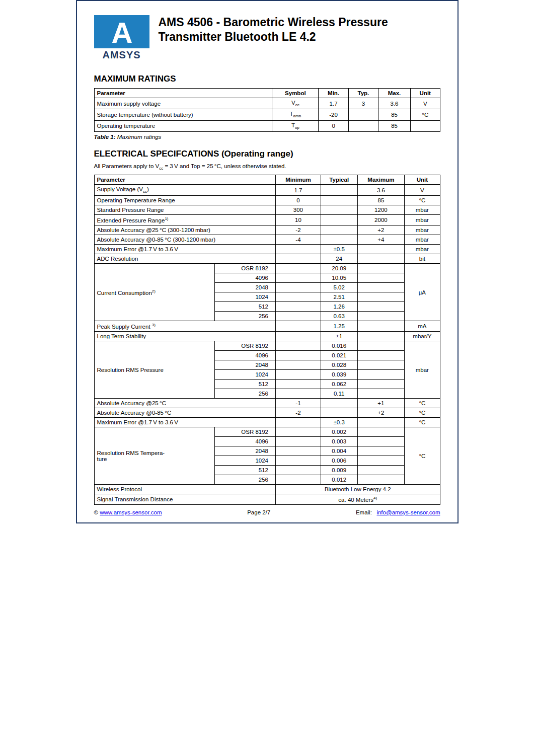A
AMSYS
AMS 4506 - Barometric Wireless Pressure Transmitter Bluetooth LE 4.2
MAXIMUM RATINGS
| Parameter | Symbol | Min. | Typ. | Max. | Unit |
| --- | --- | --- | --- | --- | --- |
| Maximum supply voltage | V cc | 1.7 | 3 | 3.6 | V |
| Storage temperature (without battery) | T amb | -20 | | 85 | °C |
| Operating temperature | T op | 0 | | 85 | |
Table 1: Maximum ratings
ELECTRICAL SPECIFCATIONS (Operating range)
All Parameters apply to Vcc = 3 V and Top = 25 °C, unless otherwise stated.
| Parameter | Minimum | Typical | Maximum | Unit |
| --- | --- | --- | --- | --- |
| Supply Voltage (V cc ) | 1.7 | | 3.6 | V |
| Operating Temperature Range | 0 | | 85 | °C |
| Standard Pressure Range | 300 | | 1200 | mbar |
| Extended Pressure Range 1) | 10 | | 2000 | mbar |
| Absolute Accuracy @25 °C (300-1200 mbar) | -2 | | +2 | mbar |
| Absolute Accuracy @0-85 °C (300-1200 mbar) | -4 | | +4 | mbar |
| Maximum Error @1.7 V to 3.6 V | | ±0.5 | | mbar |
| ADC Resolution | | 24 | | bit |
| Current Consumption 2) | OSR 8192 | | 20.09 | | µA |
| 4096 | | 10.05 | |
| 2048 | | 5.02 | |
| 1024 | | 2.51 | |
| 512 | | 1.26 | |
| 256 | | 0.63 | |
| Peak Supply Current 3) | | 1.25 | | mA |
| Long Term Stability | | ±1 | | mbar/Y |
| Resolution RMS Pressure | OSR 8192 | | 0.016 | | mbar |
| 4096 | | 0.021 | |
| 2048 | | 0.028 | |
| 1024 | | 0.039 | |
| 512 | | 0.062 | |
| 256 | | 0.11 | |
| Absolute Accuracy @25 °C | -1 | | +1 | °C |
| Absolute Accuracy @0-85 °C | -2 | | +2 | °C |
| Maximum Error @1.7 V to 3.6 V | | ±0.3 | | °C |
| Resolution RMS Tempera- ture | OSR 8192 | | 0.002 | | °C |
| 4096 | | 0.003 | |
| 2048 | | 0.004 | |
| 1024 | | 0.006 | |
| 512 | | 0.009 | |
| 256 | | 0.012 | |
| Wireless Protocol | Bluetooth Low Energy 4.2 |
| Signal Transmission Distance | ca. 40 Meters 4) |
© www.amsys-sensor.com
Page 2/7
Email: info@amsys-sensor.com